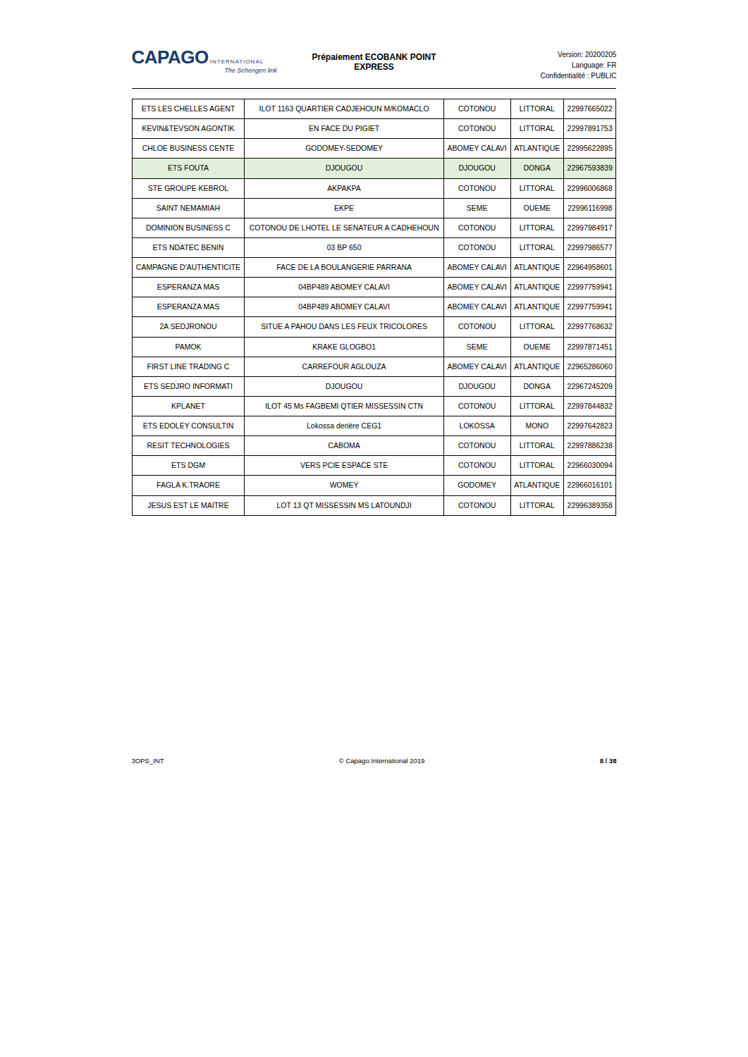CAPAGO INTERNATIONAL
The Schengen link
Prépaiement ECOBANK POINT
EXPRESS
Version: 20200205
Language: FR
Confidentialité : PUBLIC
| ETS LES CHELLES AGENT | ILOT 1163 QUARTIER CADJEHOUN M/KOMACLO | COTONOU | LITTORAL | 22997665022 |
| KEVIN&TEVSON AGONTIK | EN FACE DU PIGIET | COTONOU | LITTORAL | 22997891753 |
| CHLOE BUSINESS CENTE | GODOMEY-SEDOMEY | ABOMEY CALAVI | ATLANTIQUE | 22995622895 |
| ETS FOUTA | DJOUGOU | DJOUGOU | DONGA | 22967593839 |
| STE GROUPE KEBROL | AKPAKPA | COTONOU | LITTORAL | 22996006868 |
| SAINT NEMAMIAH | EKPE | SEME | OUEME | 22996116998 |
| DOMINION BUSINESS C | COTONOU DE LHOTEL LE SENATEUR A CADHEHOUN | COTONOU | LITTORAL | 22997984917 |
| ETS NDATEC BENIN | 03 BP 650 | COTONOU | LITTORAL | 22997986577 |
| CAMPAGNE D'AUTHENTICITE | FACE DE LA BOULANGERIE PARRANA | ABOMEY CALAVI | ATLANTIQUE | 22964958601 |
| ESPERANZA MAS | 04BP489 ABOMEY CALAVI | ABOMEY CALAVI | ATLANTIQUE | 22997759941 |
| ESPERANZA MAS | 04BP489 ABOMEY CALAVI | ABOMEY CALAVI | ATLANTIQUE | 22997759941 |
| 2A SEDJRONOU | SITUE A PAHOU DANS LES FEUX TRICOLORES | COTONOU | LITTORAL | 22997768632 |
| PAMOK | KRAKE GLOGBO1 | SEME | OUEME | 22997871451 |
| FIRST LINE TRADING C | CARREFOUR AGLOUZA | ABOMEY CALAVI | ATLANTIQUE | 22965286060 |
| ETS SEDJRO INFORMATI | DJOUGOU | DJOUGOU | DONGA | 22967245209 |
| KPLANET | ILOT 45 Ms FAGBEMI QTIER MISSESSIN CTN | COTONOU | LITTORAL | 22997844832 |
| ETS EDOLEY CONSULTIN | Lokossa derière CEG1 | LOKOSSA | MONO | 22997642823 |
| RESIT TECHNOLOGIES | CABOMA | COTONOU | LITTORAL | 22997886238 |
| ETS DGM | VERS PCIE ESPACE STE | COTONOU | LITTORAL | 22966030094 |
| FAGLA K.TRAORE | WOMEY | GODOMEY | ATLANTIQUE | 22966016101 |
| JESUS EST LE MAITRE | LOT 13 QT MISSESSIN MS LATOUNDJI | COTONOU | LITTORAL | 22996389358 |
3OPS_INT
© Capago International 2019
8 / 38